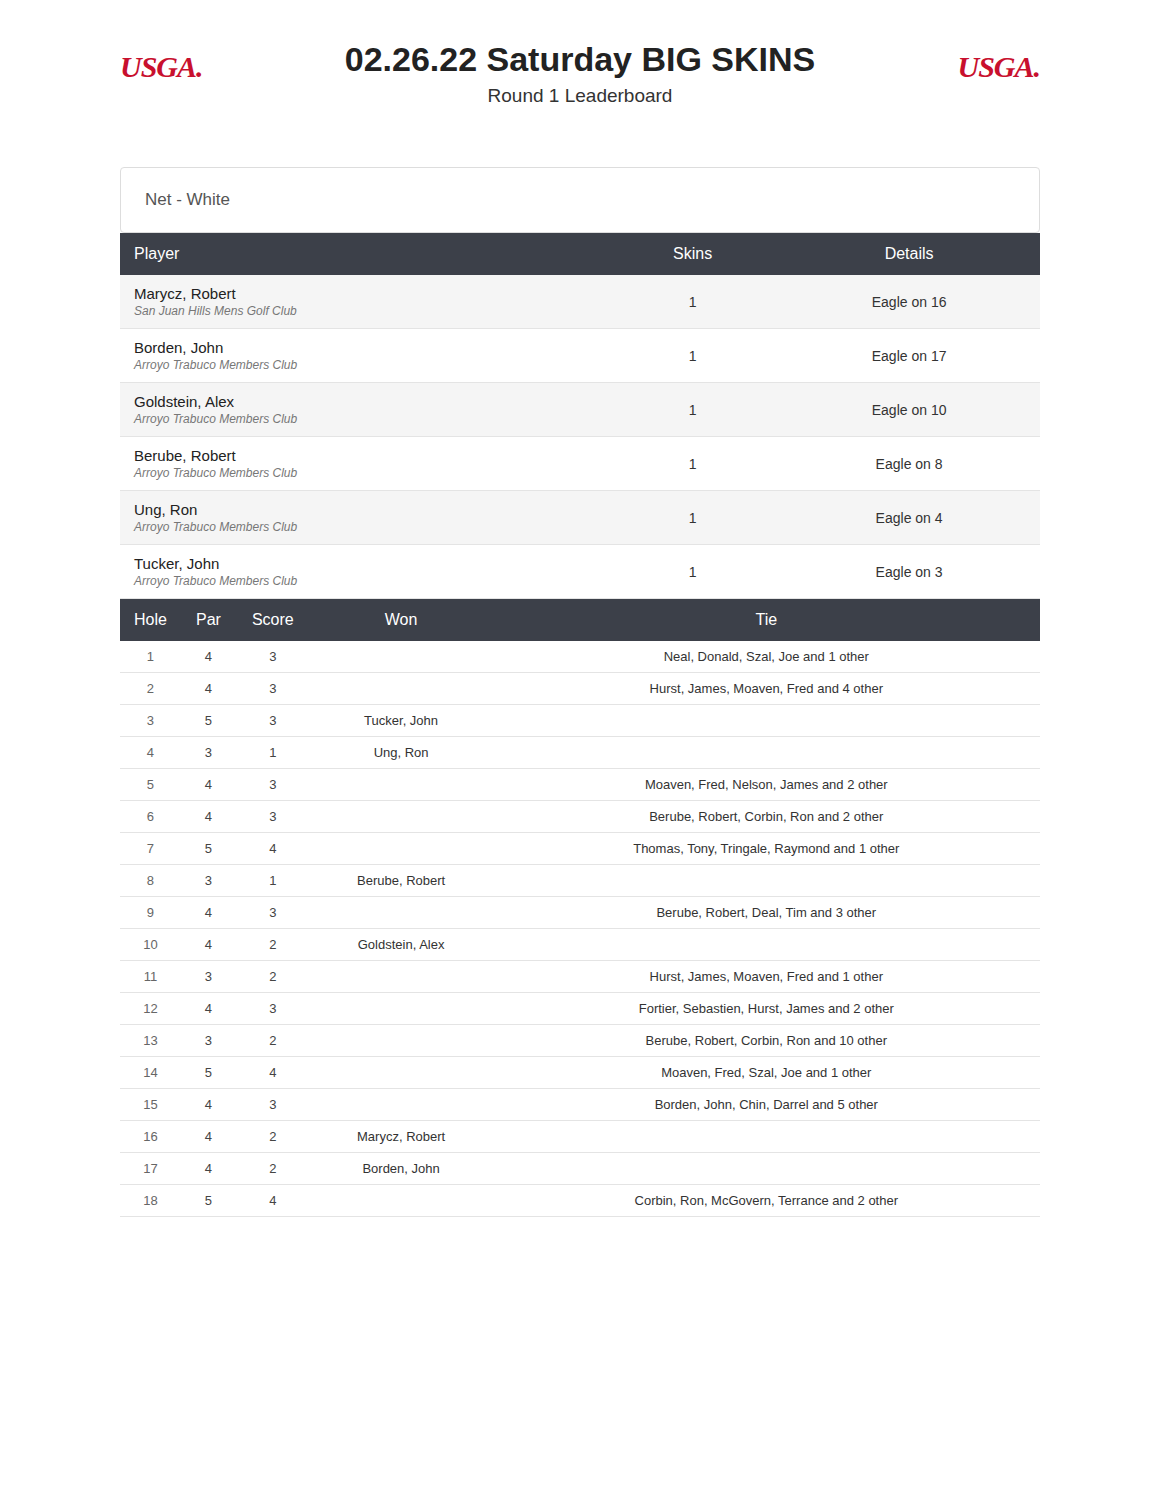USGA.
USGA.
02.26.22 Saturday BIG SKINS
Round 1 Leaderboard
Net - White
| Player | Skins | Details |
| --- | --- | --- |
| Marycz, Robert San Juan Hills Mens Golf Club | 1 | Eagle on 16 |
| Borden, John Arroyo Trabuco Members Club | 1 | Eagle on 17 |
| Goldstein, Alex Arroyo Trabuco Members Club | 1 | Eagle on 10 |
| Berube, Robert Arroyo Trabuco Members Club | 1 | Eagle on 8 |
| Ung, Ron Arroyo Trabuco Members Club | 1 | Eagle on 4 |
| Tucker, John Arroyo Trabuco Members Club | 1 | Eagle on 3 |
| Hole | Par | Score | Won | Tie |
| --- | --- | --- | --- | --- |
| 1 | 4 | 3 | | Neal, Donald, Szal, Joe and 1 other |
| 2 | 4 | 3 | | Hurst, James, Moaven, Fred and 4 other |
| 3 | 5 | 3 | Tucker, John | |
| 4 | 3 | 1 | Ung, Ron | |
| 5 | 4 | 3 | | Moaven, Fred, Nelson, James and 2 other |
| 6 | 4 | 3 | | Berube, Robert, Corbin, Ron and 2 other |
| 7 | 5 | 4 | | Thomas, Tony, Tringale, Raymond and 1 other |
| 8 | 3 | 1 | Berube, Robert | |
| 9 | 4 | 3 | | Berube, Robert, Deal, Tim and 3 other |
| 10 | 4 | 2 | Goldstein, Alex | |
| 11 | 3 | 2 | | Hurst, James, Moaven, Fred and 1 other |
| 12 | 4 | 3 | | Fortier, Sebastien, Hurst, James and 2 other |
| 13 | 3 | 2 | | Berube, Robert, Corbin, Ron and 10 other |
| 14 | 5 | 4 | | Moaven, Fred, Szal, Joe and 1 other |
| 15 | 4 | 3 | | Borden, John, Chin, Darrel and 5 other |
| 16 | 4 | 2 | Marycz, Robert | |
| 17 | 4 | 2 | Borden, John | |
| 18 | 5 | 4 | | Corbin, Ron, McGovern, Terrance and 2 other |